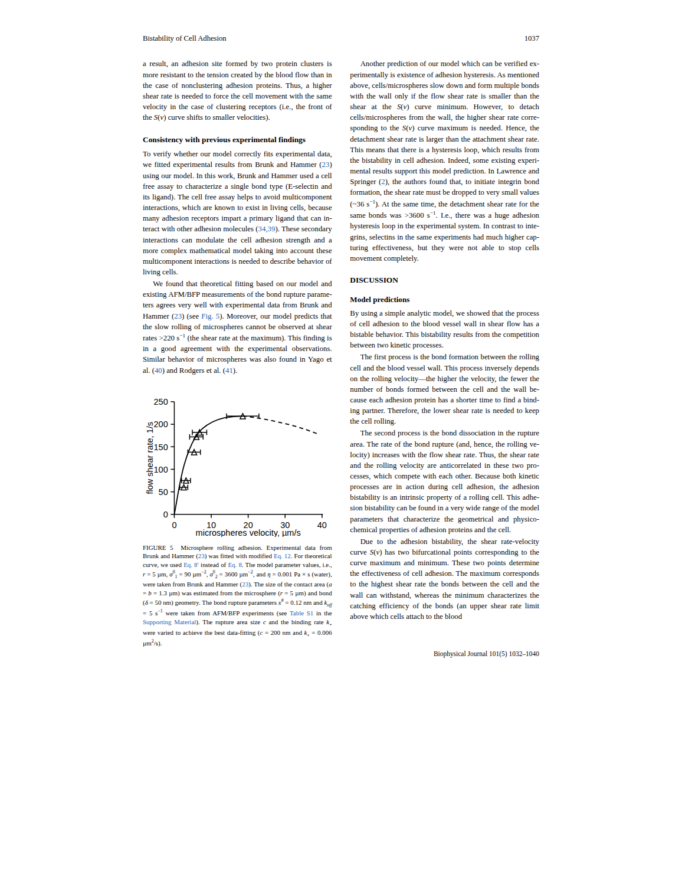Bistability of Cell Adhesion
1037
a result, an adhesion site formed by two protein clusters is more resistant to the tension created by the blood flow than in the case of nonclustering adhesion proteins. Thus, a higher shear rate is needed to force the cell movement with the same velocity in the case of clustering receptors (i.e., the front of the S(v) curve shifts to smaller velocities).
Consistency with previous experimental findings
To verify whether our model correctly fits experimental data, we fitted experimental results from Brunk and Hammer (23) using our model. In this work, Brunk and Hammer used a cell free assay to characterize a single bond type (E-selectin and its ligand). The cell free assay helps to avoid multicomponent interactions, which are known to exist in living cells, because many adhesion receptors impart a primary ligand that can interact with other adhesion molecules (34,39). These secondary interactions can modulate the cell adhesion strength and a more complex mathematical model taking into account these multicomponent interactions is needed to describe behavior of living cells.
We found that theoretical fitting based on our model and existing AFM/BFP measurements of the bond rupture parameters agrees very well with experimental data from Brunk and Hammer (23) (see Fig. 5). Moreover, our model predicts that the slow rolling of microspheres cannot be observed at shear rates >220 s−1 (the shear rate at the maximum). This finding is in a good agreement with the experimental observations. Similar behavior of microspheres was also found in Yago et al. (40) and Rodgers et al. (41).
0 50 100 150 200 250 0 10 20 30 40 microspheres velocity, µm/s flow shear rate, 1/s
FIGURE 5 Microsphere rolling adhesion. Experimental data from Brunk and Hammer (23) was fitted with modified Eq. 12. For theoretical curve, we used Eq. 8′ instead of Eq. 8. The model parameter values, i.e., r = 5 µm, σ01 = 90 µm−2, σ02 = 3600 µm−2, and η = 0.001 Pa × s (water), were taken from Brunk and Hammer (23). The size of the contact area (a = b = 1.3 µm) was estimated from the microsphere (r = 5 µm) and bond (δ = 50 nm) geometry. The bond rupture parameters x# = 0.12 nm and koff = 5 s−1 were taken from AFM/BFP experiments (see Table S1 in the Supporting Material). The rupture area size c and the binding rate k+ were varied to achieve the best data-fitting (c = 200 nm and k+ = 0.006 µm2/s).
Another prediction of our model which can be verified experimentally is existence of adhesion hysteresis. As mentioned above, cells/microspheres slow down and form multiple bonds with the wall only if the flow shear rate is smaller than the shear at the S(v) curve minimum. However, to detach cells/microspheres from the wall, the higher shear rate corresponding to the S(v) curve maximum is needed. Hence, the detachment shear rate is larger than the attachment shear rate. This means that there is a hysteresis loop, which results from the bistability in cell adhesion. Indeed, some existing experimental results support this model prediction. In Lawrence and Springer (2), the authors found that, to initiate integrin bond formation, the shear rate must be dropped to very small values (~36 s−1). At the same time, the detachment shear rate for the same bonds was >3600 s−1. I.e., there was a huge adhesion hysteresis loop in the experimental system. In contrast to integrins, selectins in the same experiments had much higher capturing effectiveness, but they were not able to stop cells movement completely.
DISCUSSION
Model predictions
By using a simple analytic model, we showed that the process of cell adhesion to the blood vessel wall in shear flow has a bistable behavior. This bistability results from the competition between two kinetic processes.
The first process is the bond formation between the rolling cell and the blood vessel wall. This process inversely depends on the rolling velocity—the higher the velocity, the fewer the number of bonds formed between the cell and the wall because each adhesion protein has a shorter time to find a binding partner. Therefore, the lower shear rate is needed to keep the cell rolling.
The second process is the bond dissociation in the rupture area. The rate of the bond rupture (and, hence, the rolling velocity) increases with the flow shear rate. Thus, the shear rate and the rolling velocity are anticorrelated in these two processes, which compete with each other. Because both kinetic processes are in action during cell adhesion, the adhesion bistability is an intrinsic property of a rolling cell. This adhesion bistability can be found in a very wide range of the model parameters that characterize the geometrical and physicochemical properties of adhesion proteins and the cell.
Due to the adhesion bistability, the shear rate-velocity curve S(v) has two bifurcational points corresponding to the curve maximum and minimum. These two points determine the effectiveness of cell adhesion. The maximum corresponds to the highest shear rate the bonds between the cell and the wall can withstand, whereas the minimum characterizes the catching efficiency of the bonds (an upper shear rate limit above which cells attach to the blood
Biophysical Journal 101(5) 1032–1040